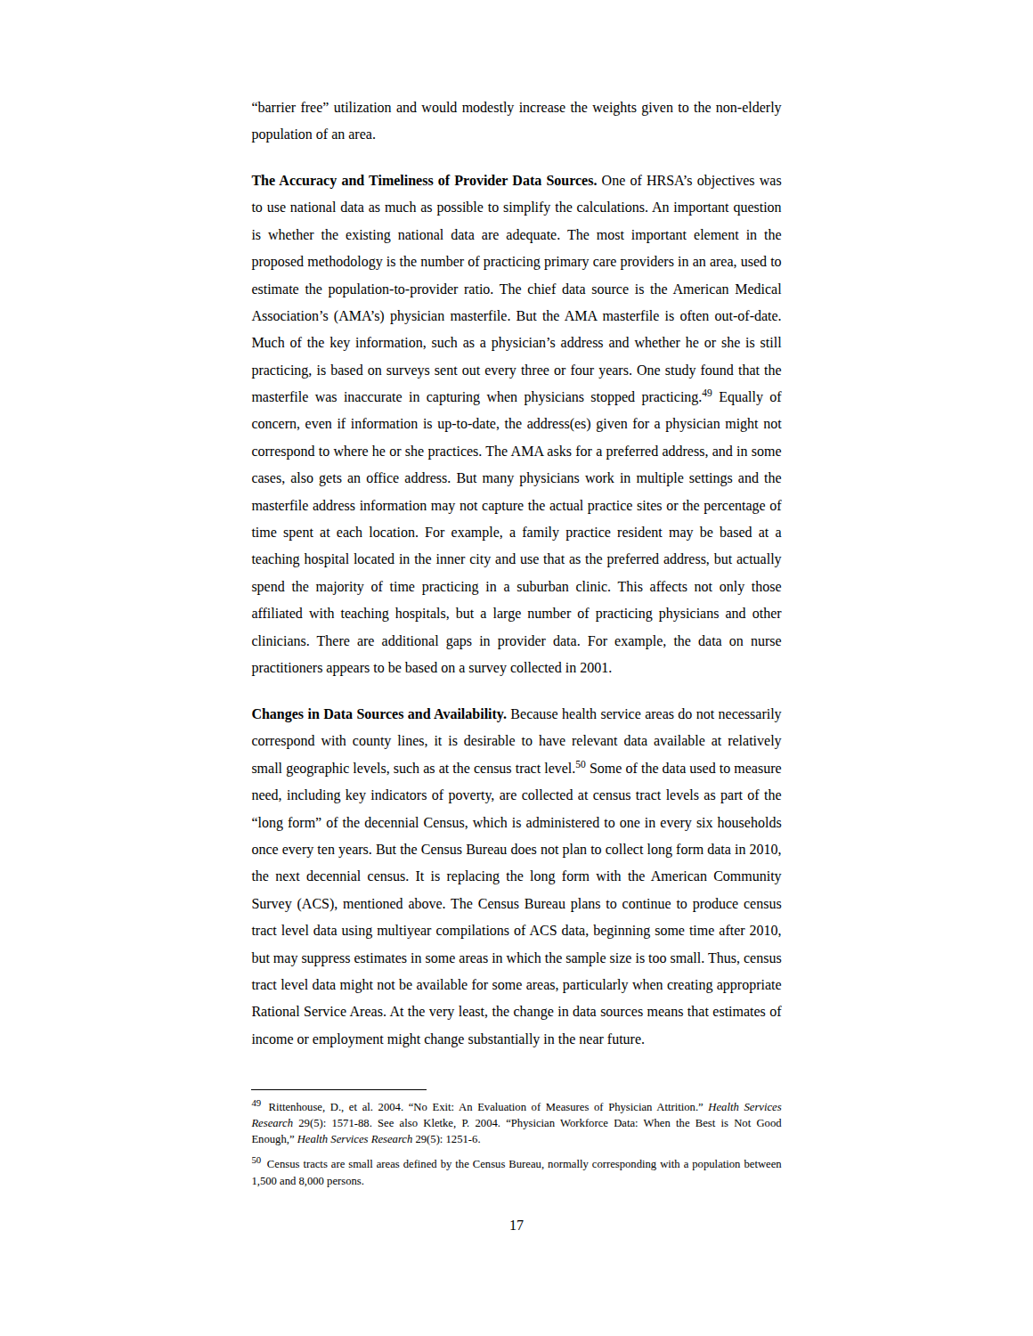“barrier free” utilization and would modestly increase the weights given to the non-elderly population of an area.
The Accuracy and Timeliness of Provider Data Sources. One of HRSA’s objectives was to use national data as much as possible to simplify the calculations. An important question is whether the existing national data are adequate. The most important element in the proposed methodology is the number of practicing primary care providers in an area, used to estimate the population-to-provider ratio. The chief data source is the American Medical Association’s (AMA’s) physician masterfile. But the AMA masterfile is often out-of-date. Much of the key information, such as a physician’s address and whether he or she is still practicing, is based on surveys sent out every three or four years. One study found that the masterfile was inaccurate in capturing when physicians stopped practicing.49 Equally of concern, even if information is up-to-date, the address(es) given for a physician might not correspond to where he or she practices. The AMA asks for a preferred address, and in some cases, also gets an office address. But many physicians work in multiple settings and the masterfile address information may not capture the actual practice sites or the percentage of time spent at each location. For example, a family practice resident may be based at a teaching hospital located in the inner city and use that as the preferred address, but actually spend the majority of time practicing in a suburban clinic. This affects not only those affiliated with teaching hospitals, but a large number of practicing physicians and other clinicians. There are additional gaps in provider data. For example, the data on nurse practitioners appears to be based on a survey collected in 2001.
Changes in Data Sources and Availability. Because health service areas do not necessarily correspond with county lines, it is desirable to have relevant data available at relatively small geographic levels, such as at the census tract level.50 Some of the data used to measure need, including key indicators of poverty, are collected at census tract levels as part of the “long form” of the decennial Census, which is administered to one in every six households once every ten years. But the Census Bureau does not plan to collect long form data in 2010, the next decennial census. It is replacing the long form with the American Community Survey (ACS), mentioned above. The Census Bureau plans to continue to produce census tract level data using multiyear compilations of ACS data, beginning some time after 2010, but may suppress estimates in some areas in which the sample size is too small. Thus, census tract level data might not be available for some areas, particularly when creating appropriate Rational Service Areas. At the very least, the change in data sources means that estimates of income or employment might change substantially in the near future.
49 Rittenhouse, D., et al. 2004. “No Exit: An Evaluation of Measures of Physician Attrition.” Health Services Research 29(5): 1571-88. See also Kletke, P. 2004. “Physician Workforce Data: When the Best is Not Good Enough,” Health Services Research 29(5): 1251-6.
50 Census tracts are small areas defined by the Census Bureau, normally corresponding with a population between 1,500 and 8,000 persons.
17